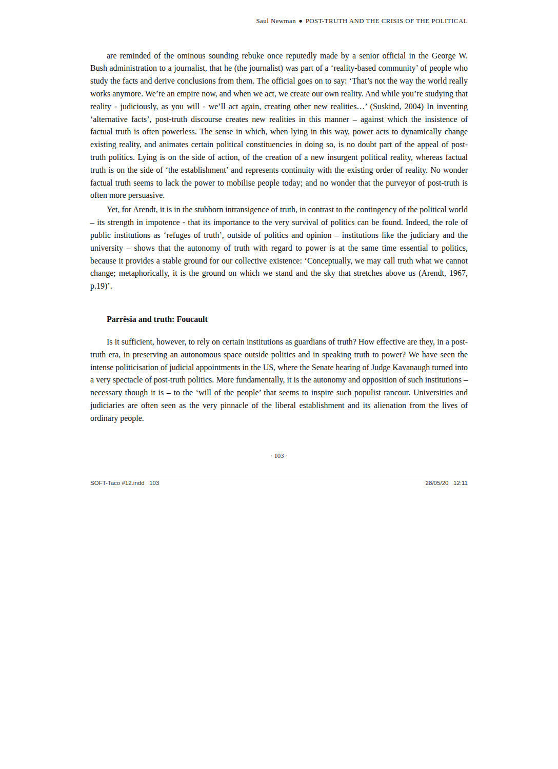Saul Newman●POST-TRUTH AND THE CRISIS OF THE POLITICAL
are reminded of the ominous sounding rebuke once reputedly made by a senior official in the George W. Bush administration to a journalist, that he (the journalist) was part of a ‘reality-based community’ of people who study the facts and derive conclusions from them. The official goes on to say: ‘That’s not the way the world really works anymore. We’re an empire now, and when we act, we create our own reality. And while you’re studying that reality - judiciously, as you will - we’ll act again, creating other new realities…’ (Suskind, 2004) In inventing ‘alternative facts’, post-truth discourse creates new realities in this manner – against which the insistence of factual truth is often powerless. The sense in which, when lying in this way, power acts to dynamically change existing reality, and animates certain political constituencies in doing so, is no doubt part of the appeal of post-truth politics. Lying is on the side of action, of the creation of a new insurgent political reality, whereas factual truth is on the side of ‘the establishment’ and represents continuity with the existing order of reality. No wonder factual truth seems to lack the power to mobilise people today; and no wonder that the purveyor of post-truth is often more persuasive.
Yet, for Arendt, it is in the stubborn intransigence of truth, in contrast to the contingency of the political world – its strength in impotence - that its importance to the very survival of politics can be found. Indeed, the role of public institutions as ‘refuges of truth’, outside of politics and opinion – institutions like the judiciary and the university – shows that the autonomy of truth with regard to power is at the same time essential to politics, because it provides a stable ground for our collective existence: ‘Conceptually, we may call truth what we cannot change; metaphorically, it is the ground on which we stand and the sky that stretches above us (Arendt, 1967, p.19)’.
Parrësia and truth: Foucault
Is it sufficient, however, to rely on certain institutions as guardians of truth? How effective are they, in a post-truth era, in preserving an autonomous space outside politics and in speaking truth to power? We have seen the intense politicisation of judicial appointments in the US, where the Senate hearing of Judge Kavanaugh turned into a very spectacle of post-truth politics. More fundamentally, it is the autonomy and opposition of such institutions – necessary though it is – to the ‘will of the people’ that seems to inspire such populist rancour. Universities and judiciaries are often seen as the very pinnacle of the liberal establishment and its alienation from the lives of ordinary people.
· 103 ·
SOFT-Taco #12.indd 103 28/05/20 12:11